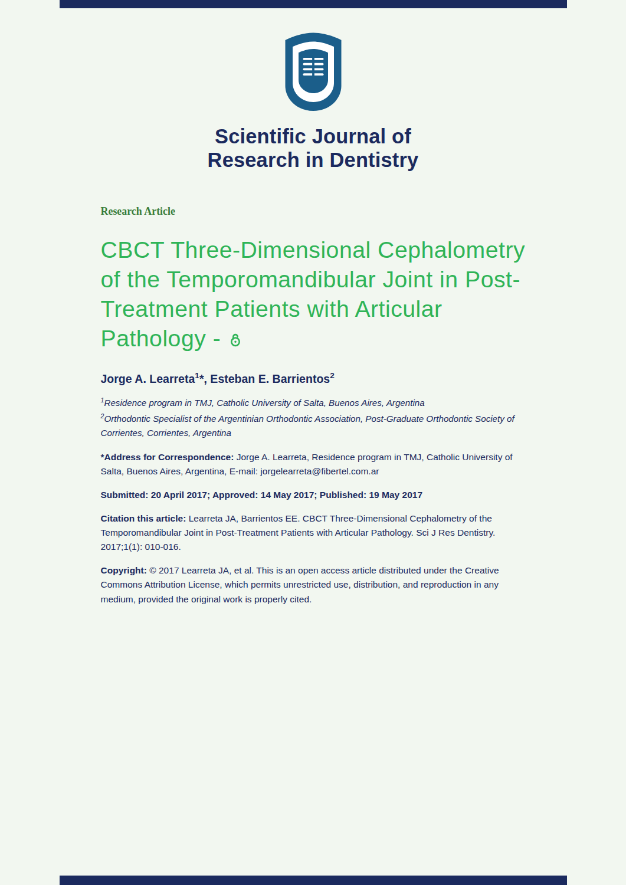Scientific Journal of
Research in Dentistry
Research Article
CBCT Three-Dimensional Cephalometry of the Temporomandibular Joint in Post-Treatment Patients with Articular Pathology -
Jorge A. Learreta1*, Esteban E. Barrientos2
1Residence program in TMJ, Catholic University of Salta, Buenos Aires, Argentina
2Orthodontic Specialist of the Argentinian Orthodontic Association, Post-Graduate Orthodontic Society of Corrientes, Corrientes, Argentina
*Address for Correspondence: Jorge A. Learreta, Residence program in TMJ, Catholic University of Salta, Buenos Aires, Argentina, E-mail: jorgelearreta@fibertel.com.ar
Submitted: 20 April 2017; Approved: 14 May 2017; Published: 19 May 2017
Citation this article: Learreta JA, Barrientos EE. CBCT Three-Dimensional Cephalometry of the Temporomandibular Joint in Post-Treatment Patients with Articular Pathology. Sci J Res Dentistry. 2017;1(1): 010-016.
Copyright: © 2017 Learreta JA, et al. This is an open access article distributed under the Creative Commons Attribution License, which permits unrestricted use, distribution, and reproduction in any medium, provided the original work is properly cited.